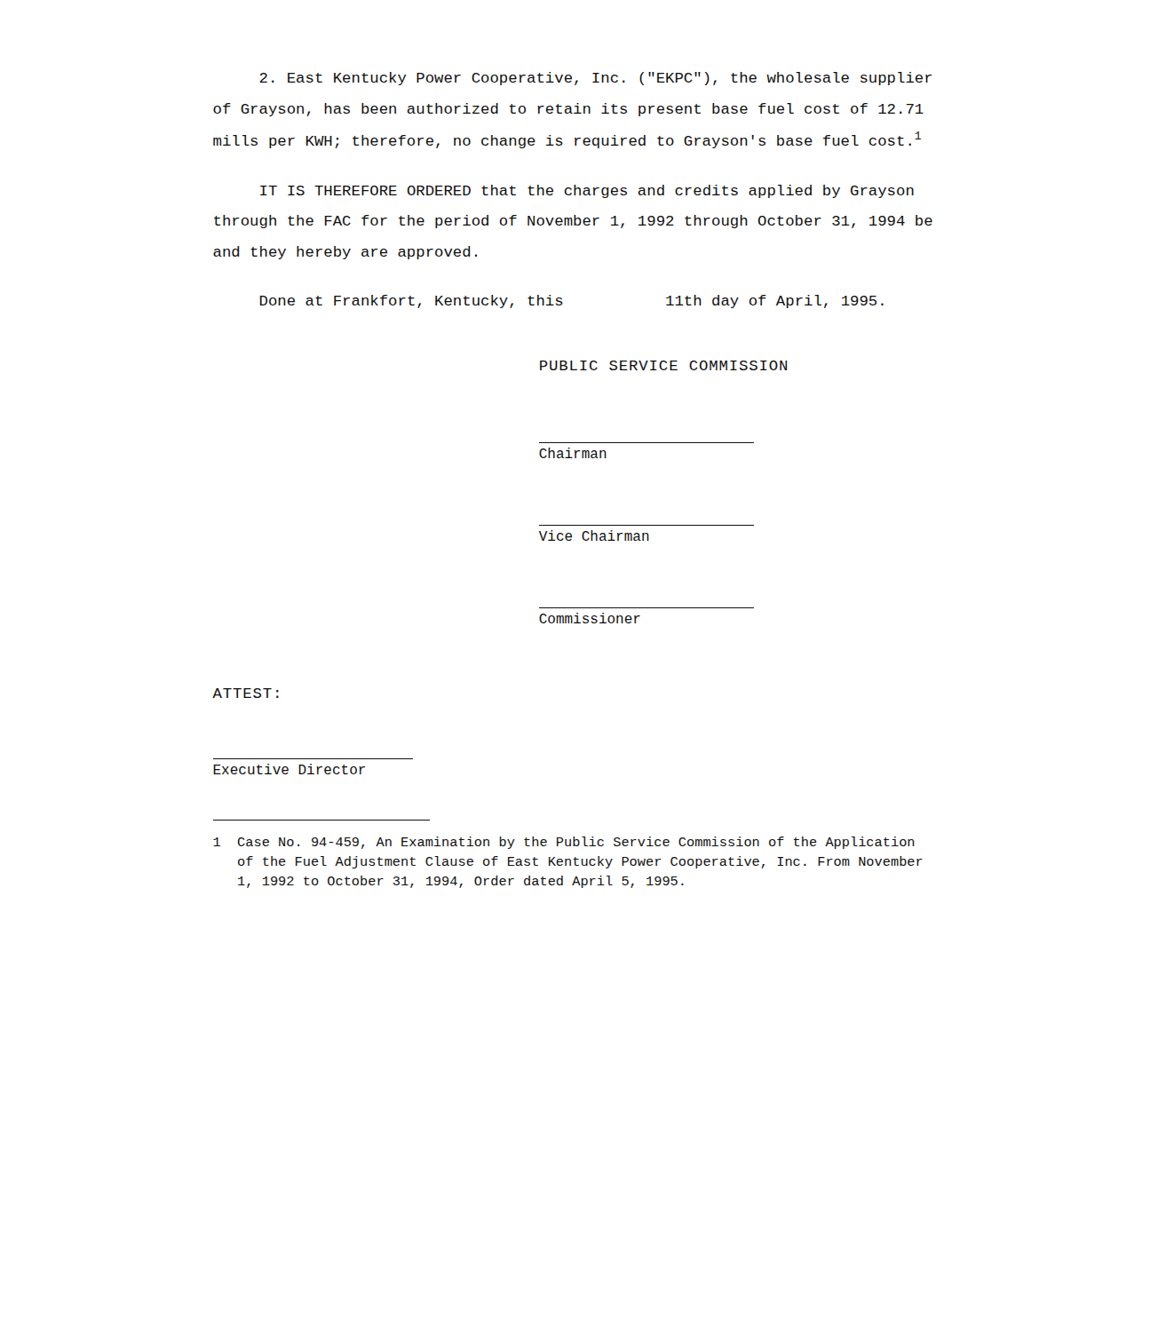2. East Kentucky Power Cooperative, Inc. ("EKPC"), the wholesale supplier of Grayson, has been authorized to retain its present base fuel cost of 12.71 mills per KWH; therefore, no change is required to Grayson's base fuel cost.1
IT IS THEREFORE ORDERED that the charges and credits applied by Grayson through the FAC for the period of November 1, 1992 through October 31, 1994 be and they hereby are approved.
Done at Frankfort, Kentucky, this 11th day of April, 1995.
PUBLIC SERVICE COMMISSION
​
Chairman
​
Vice Chairman
​
Commissioner
ATTEST:
​
Executive Director
1
Case No. 94-459, An Examination by the Public Service Commission of the Application of the Fuel Adjustment Clause of East Kentucky Power Cooperative, Inc. From November 1, 1992 to October 31, 1994, Order dated April 5, 1995.